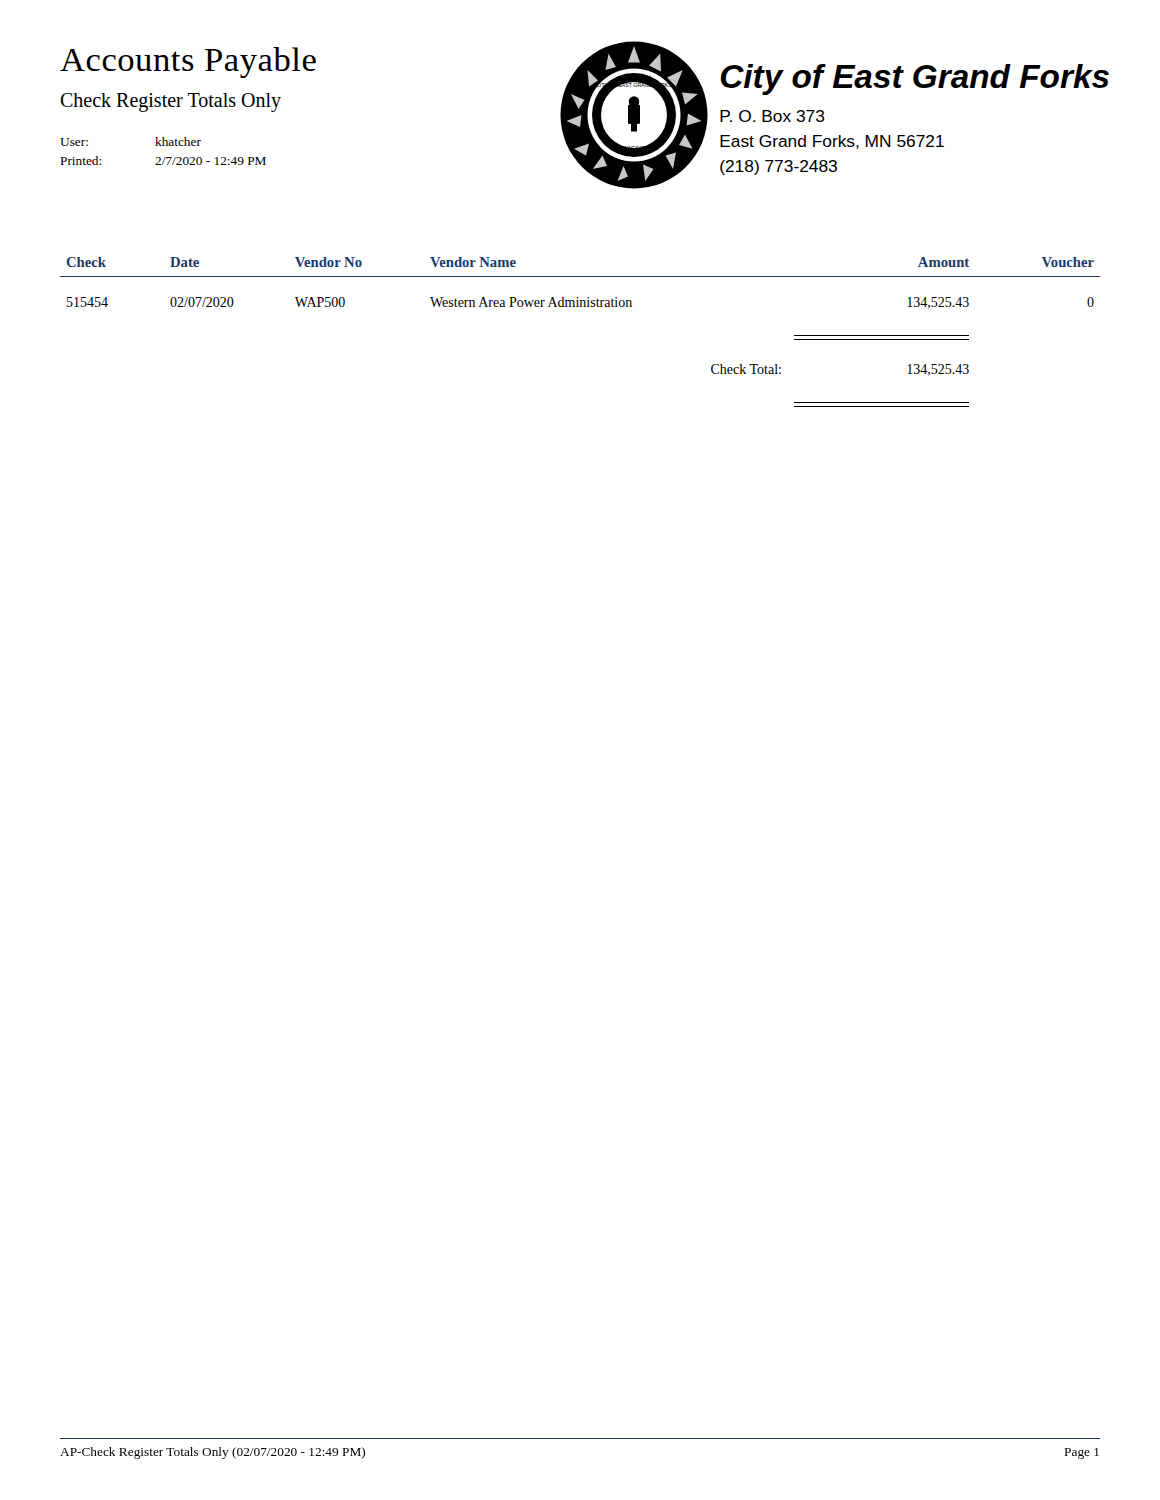Accounts Payable
Check Register Totals Only
User: khatcher
Printed: 2/7/2020 - 12:49 PM
CITY OF EAST GRAND FORKS MINNESOTA
City of East Grand Forks
P. O. Box 373
East Grand Forks, MN 56721
(218) 773-2483
| Check | Date | Vendor No | Vendor Name | Amount | Voucher |
| --- | --- | --- | --- | --- | --- |
| 515454 | 02/07/2020 | WAP500 | Western Area Power Administration | 134,525.43 | 0 |
| Check Total: | 134,525.43 | |
AP-Check Register Totals Only (02/07/2020 - 12:49 PM) Page 1